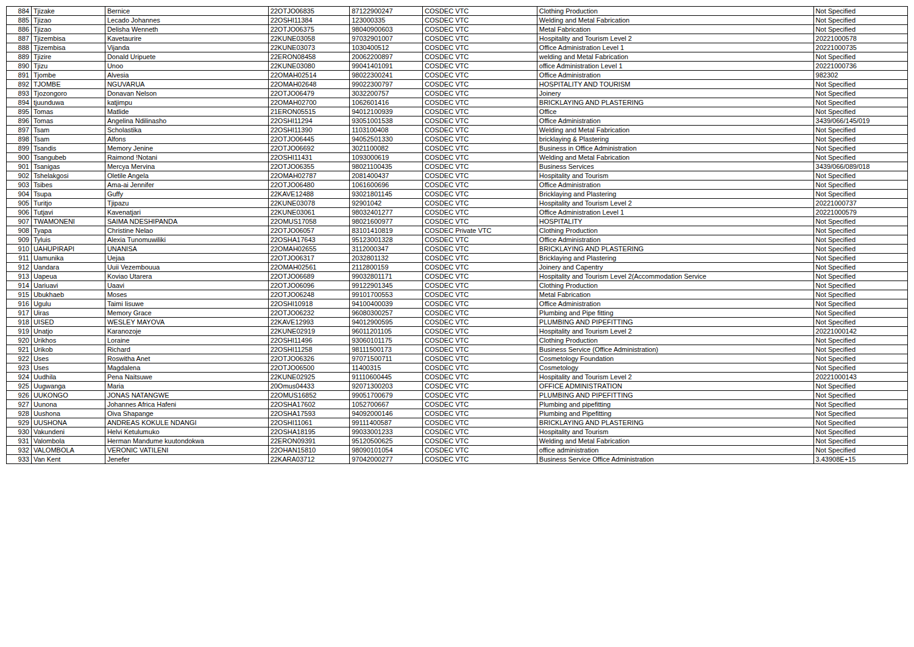| 884 | Tjizake | Bernice | 22OTJO06835 | 87122900247 | COSDEC VTC | Clothing Production | Not Specified |
| 885 | Tjizao | Lecado Johannes | 22OSHI11384 | 123000335 | COSDEC VTC | Welding and Metal Fabrication | Not Specified |
| 886 | Tjizao | Delisha Wenneth | 22OTJO06375 | 98040900603 | COSDEC VTC | Metal Fabrication | Not Specified |
| 887 | Tjizembisa | Kavetaurire | 22KUNE03058 | 97032901007 | COSDEC VTC | Hospitality and Tourism Level 2 | 20221000578 |
| 888 | Tjizembisa | Vijanda | 22KUNE03073 | 1030400512 | COSDEC VTC | Office Administration Level 1 | 20221000735 |
| 889 | Tjizire | Donald Uripuete | 22ERON08458 | 20062200897 | COSDEC VTC | welding and Metal Fabrication | Not Specified |
| 890 | Tjizu | Unoo | 22KUNE03080 | 99041401091 | COSDEC VTC | office Administration Level 1 | 20221000736 |
| 891 | Tjombe | Alvesia | 22OMAH02514 | 98022300241 | COSDEC VTC | Office Administration | 982302 |
| 892 | TJOMBE | NGUVARUA | 22OMAH02648 | 99022300797 | COSDEC VTC | HOSPITALITY AND TOURISM | Not Specified |
| 893 | Tjozongoro | Donavan Nelson | 22OTJO06479 | 3032200757 | COSDEC VTC | Joinery | Not Specified |
| 894 | tjuunduwa | katjimpu | 22OMAH02700 | 1062601416 | COSDEC VTC | BRICKLAYING AND PLASTERING | Not Specified |
| 895 | Tomas | Matlide | 21ERON05515 | 94012100939 | COSDEC VTC | Office | Not Specified |
| 896 | Tomas | Angelina Ndilinasho | 22OSHI11294 | 93051001538 | COSDEC VTC | Office Administration | 3439/066/145/019 |
| 897 | Tsam | Scholastika | 22OSHI11390 | 1103100408 | COSDEC VTC | Welding and Metal Fabrication | Not Specified |
| 898 | Tsam | Alfons | 22OTJO06445 | 94052501330 | COSDEC VTC | bricklaying & Plastering | Not Specified |
| 899 | Tsandis | Memory Jenine | 22OTJO06692 | 3021100082 | COSDEC VTC | Business in Office Administration | Not Specified |
| 900 | Tsangubeb | Raimond !Notani | 22OSHI11431 | 1093000619 | COSDEC VTC | Welding and Metal Fabrication | Not Specified |
| 901 | Tsanigas | Mercya Mervina | 22OTJO06355 | 98021100435 | COSDEC VTC | Business Services | 3439/066/089/018 |
| 902 | Tshelakgosi | Oletile Angela | 22OMAH02787 | 2081400437 | COSDEC VTC | Hospitality and Tourism | Not Specified |
| 903 | Tsibes | Ama-ai Jennifer | 22OTJO06480 | 1061600696 | COSDEC VTC | Office Administration | Not Specified |
| 904 | Tsupa | Guffy | 22KAVE12488 | 93021801145 | COSDEC VTC | Bricklaying and Plastering | Not Specified |
| 905 | Turitjo | Tjipazu | 22KUNE03078 | 92901042 | COSDEC VTC | Hospitality and Tourism Level 2 | 20221000737 |
| 906 | Tutjavi | Kavenatjari | 22KUNE03061 | 98032401277 | COSDEC VTC | Office Administration Level 1 | 20221000579 |
| 907 | TWAMONENI | SAIMA NDESHIPANDA | 22OMUS17058 | 98021600977 | COSDEC VTC | HOSPITALITY | Not Specified |
| 908 | Tyapa | Christine Nelao | 22OTJO06057 | 83101410819 | COSDEC Private VTC | Clothing Production | Not Specified |
| 909 | Tyluis | Alexia Tunomuwiliki | 22OSHA17643 | 95123001328 | COSDEC VTC | Office Administration | Not Specified |
| 910 | UAHUPIRAPI | UNANISA | 22OMAH02655 | 3112000347 | COSDEC VTC | BRICKLAYING AND PLASTERING | Not Specified |
| 911 | Uamunika | Uejaa | 22OTJO06317 | 2032801132 | COSDEC VTC | Bricklaying and Plastering | Not Specified |
| 912 | Uandara | Uuii Vezembouua | 22OMAH02561 | 2112800159 | COSDEC VTC | Joinery and Capentry | Not Specified |
| 913 | Uapeua | Koviao Utarera | 22OTJO06689 | 99032801171 | COSDEC VTC | Hospitality and Tourism Level 2(Accommodation Service | Not Specified |
| 914 | Uariuavi | Uaavi | 22OTJO06096 | 99122901345 | COSDEC VTC | Clothing Production | Not Specified |
| 915 | Ubukhaeb | Moses | 22OTJO06248 | 99101700553 | COSDEC VTC | Metal Fabrication | Not Specified |
| 916 | Ugulu | Taimi Iisuwe | 22OSHI10918 | 94100400039 | COSDEC VTC | Office Administration | Not Specified |
| 917 | Uiras | Memory Grace | 22OTJO06232 | 96080300257 | COSDEC VTC | Plumbing and Pipe fitting | Not Specified |
| 918 | UISED | WESLEY MAYOVA | 22KAVE12993 | 94012900595 | COSDEC VTC | PLUMBING AND PIPEFITTING | Not Specified |
| 919 | Unatjo | Karanozoje | 22KUNE02919 | 96011201105 | COSDEC VTC | Hospitality and Tourism Level 2 | 20221000142 |
| 920 | Urikhos | Loraine | 22OSHI11496 | 93060101175 | COSDEC VTC | Clothing Production | Not Specified |
| 921 | Urikob | Richard | 22OSHI11258 | 98111500173 | COSDEC VTC | Business Service (Office Administration) | Not Specified |
| 922 | Uses | Roswitha Anet | 22OTJO06326 | 97071500711 | COSDEC VTC | Cosmetology Foundation | Not Specified |
| 923 | Uses | Magdalena | 22OTJO06500 | 11400315 | COSDEC VTC | Cosmetology | Not Specified |
| 924 | Uudhila | Pena Naitsuwe | 22KUNE02925 | 91110600445 | COSDEC VTC | Hospitality and Tourism Level 2 | 20221000143 |
| 925 | Uugwanga | Maria | 20Omus04433 | 92071300203 | COSDEC VTC | OFFICE ADMINISTRATION | Not Specified |
| 926 | UUKONGO | JONAS NATANGWE | 22OMUS16852 | 99051700679 | COSDEC VTC | PLUMBING AND PIPEFITTING | Not Specified |
| 927 | Uunona | Johannes Africa Hafeni | 22OSHA17602 | 1052700667 | COSDEC VTC | Plumbing and pipefitting | Not Specified |
| 928 | Uushona | Oiva Shapange | 22OSHA17593 | 94092000146 | COSDEC VTC | Plumbing and Pipefitting | Not Specified |
| 929 | UUSHONA | ANDREAS KOKULE NDANGI | 22OSHI11061 | 99111400587 | COSDEC VTC | BRICKLAYING AND PLASTERING | Not Specified |
| 930 | Vakundeni | Helvi Ketulumuko | 22OSHA18195 | 99033001233 | COSDEC VTC | Hospitality and Tourism | Not Specified |
| 931 | Valombola | Herman Mandume kuutondokwa | 22ERON09391 | 95120500625 | COSDEC VTC | Welding and Metal Fabrication | Not Specified |
| 932 | VALOMBOLA | VERONIC VATILENI | 22OHAN15810 | 98090101054 | COSDEC VTC | office administration | Not Specified |
| 933 | Van Kent | Jenefer | 22KARA03712 | 97042000277 | COSDEC VTC | Business Service Office Administration | 3.43908E+15 |